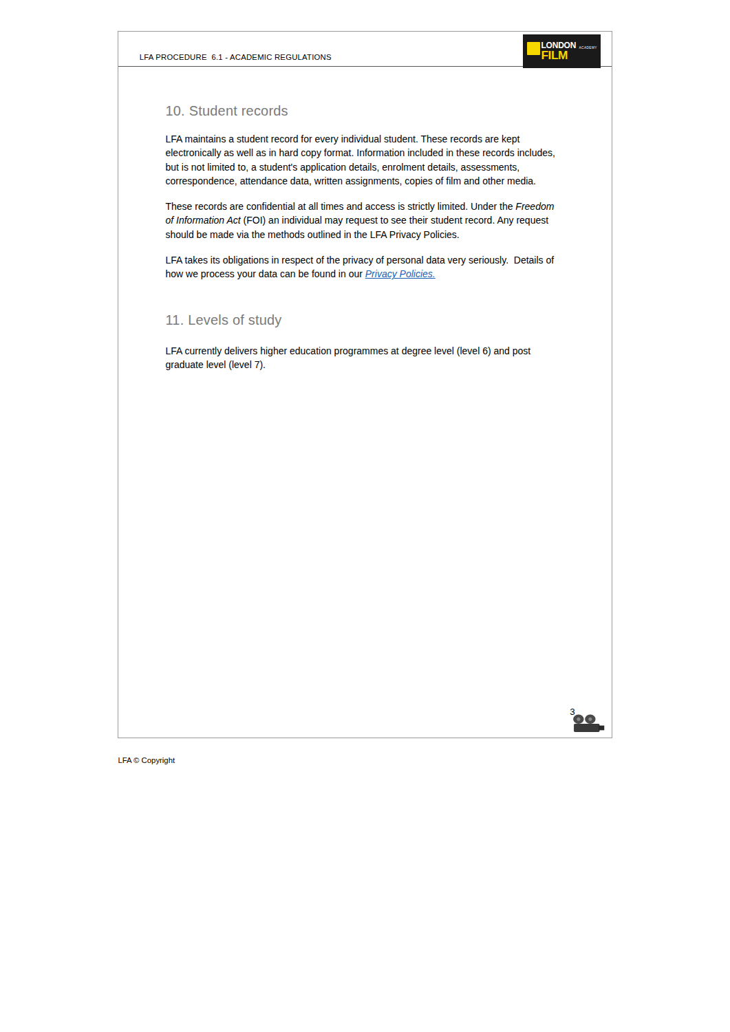LFA PROCEDURE 6.1 - ACADEMIC REGULATIONS
PFW-6.1-2202
LONDON
FILM
ACADEMY
10. Student records
LFA maintains a student record for every individual student. These records are kept electronically as well as in hard copy format. Information included in these records includes, but is not limited to, a student's application details, enrolment details, assessments, correspondence, attendance data, written assignments, copies of film and other media.
These records are confidential at all times and access is strictly limited. Under the Freedom of Information Act (FOI) an individual may request to see their student record. Any request should be made via the methods outlined in the LFA Privacy Policies.
LFA takes its obligations in respect of the privacy of personal data very seriously. Details of how we process your data can be found in our Privacy Policies.
11. Levels of study
LFA currently delivers higher education programmes at degree level (level 6) and post graduate level (level 7).
3
LFA © Copyright